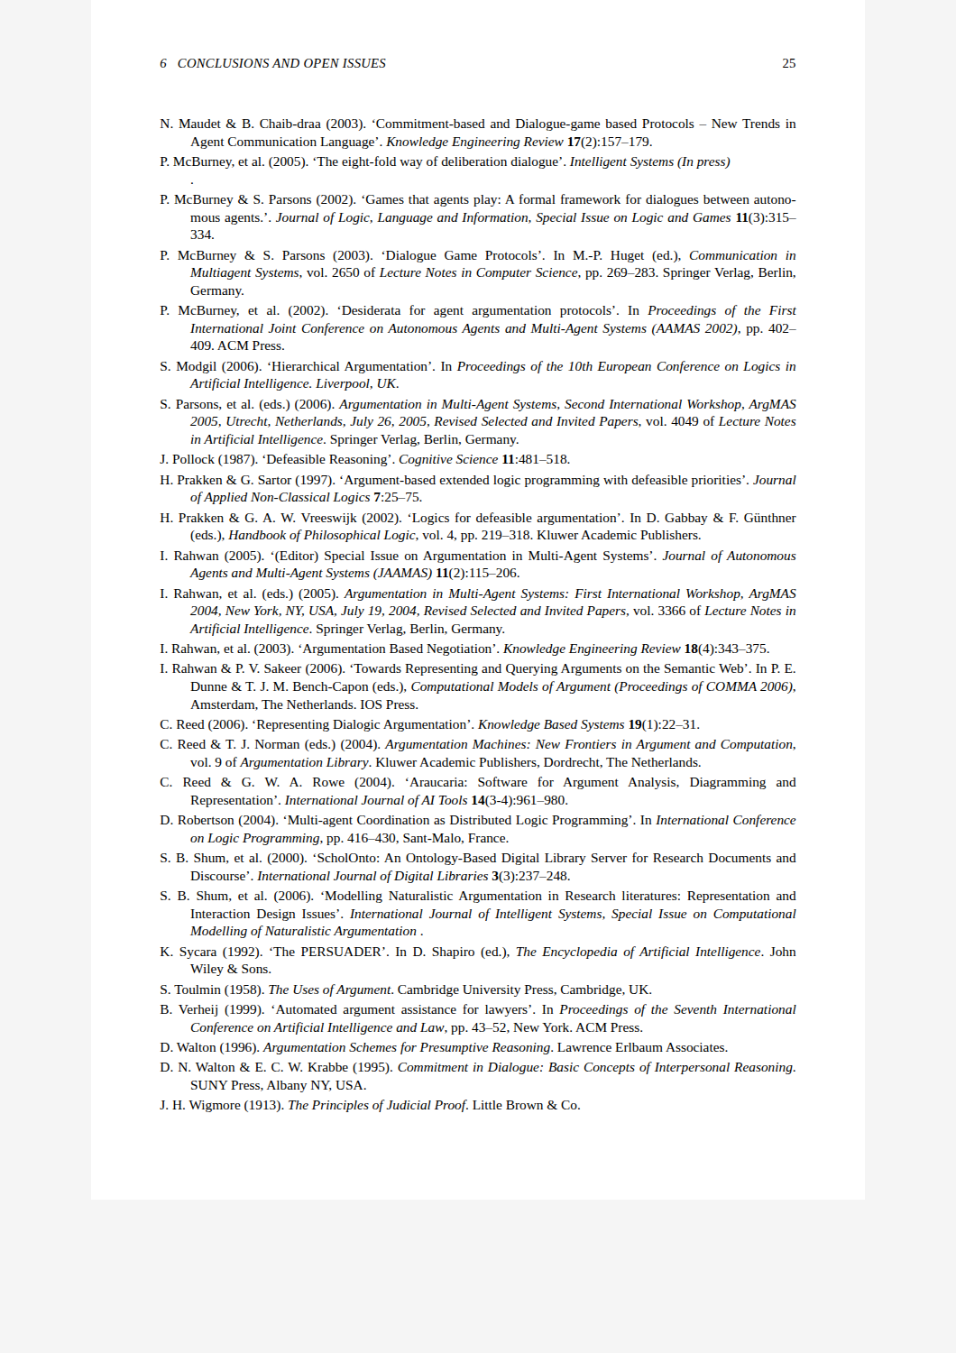6 CONCLUSIONS AND OPEN ISSUES 25
N. Maudet & B. Chaib-draa (2003). ‘Commitment-based and Dialogue-game based Protocols – New Trends in Agent Communication Language’. Knowledge Engineering Review 17(2):157–179.
P. McBurney, et al. (2005). ‘The eight-fold way of deliberation dialogue’. Intelligent Systems (In press) .
P. McBurney & S. Parsons (2002). ‘Games that agents play: A formal framework for dialogues between autonomous agents.’. Journal of Logic, Language and Information, Special Issue on Logic and Games 11(3):315–334.
P. McBurney & S. Parsons (2003). ‘Dialogue Game Protocols’. In M.-P. Huget (ed.), Communication in Multiagent Systems, vol. 2650 of Lecture Notes in Computer Science, pp. 269–283. Springer Verlag, Berlin, Germany.
P. McBurney, et al. (2002). ‘Desiderata for agent argumentation protocols’. In Proceedings of the First International Joint Conference on Autonomous Agents and Multi-Agent Systems (AAMAS 2002), pp. 402–409. ACM Press.
S. Modgil (2006). ‘Hierarchical Argumentation’. In Proceedings of the 10th European Conference on Logics in Artificial Intelligence. Liverpool, UK.
S. Parsons, et al. (eds.) (2006). Argumentation in Multi-Agent Systems, Second International Workshop, ArgMAS 2005, Utrecht, Netherlands, July 26, 2005, Revised Selected and Invited Papers, vol. 4049 of Lecture Notes in Artificial Intelligence. Springer Verlag, Berlin, Germany.
J. Pollock (1987). ‘Defeasible Reasoning’. Cognitive Science 11:481–518.
H. Prakken & G. Sartor (1997). ‘Argument-based extended logic programming with defeasible priorities’. Journal of Applied Non-Classical Logics 7:25–75.
H. Prakken & G. A. W. Vreeswijk (2002). ‘Logics for defeasible argumentation’. In D. Gabbay & F. Günthner (eds.), Handbook of Philosophical Logic, vol. 4, pp. 219–318. Kluwer Academic Publishers.
I. Rahwan (2005). ‘(Editor) Special Issue on Argumentation in Multi-Agent Systems’. Journal of Autonomous Agents and Multi-Agent Systems (JAAMAS) 11(2):115–206.
I. Rahwan, et al. (eds.) (2005). Argumentation in Multi-Agent Systems: First International Workshop, ArgMAS 2004, New York, NY, USA, July 19, 2004, Revised Selected and Invited Papers, vol. 3366 of Lecture Notes in Artificial Intelligence. Springer Verlag, Berlin, Germany.
I. Rahwan, et al. (2003). ‘Argumentation Based Negotiation’. Knowledge Engineering Review 18(4):343–375.
I. Rahwan & P. V. Sakeer (2006). ‘Towards Representing and Querying Arguments on the Semantic Web’. In P. E. Dunne & T. J. M. Bench-Capon (eds.), Computational Models of Argument (Proceedings of COMMA 2006), Amsterdam, The Netherlands. IOS Press.
C. Reed (2006). ‘Representing Dialogic Argumentation’. Knowledge Based Systems 19(1):22–31.
C. Reed & T. J. Norman (eds.) (2004). Argumentation Machines: New Frontiers in Argument and Computation, vol. 9 of Argumentation Library. Kluwer Academic Publishers, Dordrecht, The Netherlands.
C. Reed & G. W. A. Rowe (2004). ‘Araucaria: Software for Argument Analysis, Diagramming and Representation’. International Journal of AI Tools 14(3-4):961–980.
D. Robertson (2004). ‘Multi-agent Coordination as Distributed Logic Programming’. In International Conference on Logic Programming, pp. 416–430, Sant-Malo, France.
S. B. Shum, et al. (2000). ‘ScholOnto: An Ontology-Based Digital Library Server for Research Documents and Discourse’. International Journal of Digital Libraries 3(3):237–248.
S. B. Shum, et al. (2006). ‘Modelling Naturalistic Argumentation in Research literatures: Representation and Interaction Design Issues’. International Journal of Intelligent Systems, Special Issue on Computational Modelling of Naturalistic Argumentation .
K. Sycara (1992). ‘The PERSUADER’. In D. Shapiro (ed.), The Encyclopedia of Artificial Intelligence. John Wiley & Sons.
S. Toulmin (1958). The Uses of Argument. Cambridge University Press, Cambridge, UK.
B. Verheij (1999). ‘Automated argument assistance for lawyers’. In Proceedings of the Seventh International Conference on Artificial Intelligence and Law, pp. 43–52, New York. ACM Press.
D. Walton (1996). Argumentation Schemes for Presumptive Reasoning. Lawrence Erlbaum Associates.
D. N. Walton & E. C. W. Krabbe (1995). Commitment in Dialogue: Basic Concepts of Interpersonal Reasoning. SUNY Press, Albany NY, USA.
J. H. Wigmore (1913). The Principles of Judicial Proof. Little Brown & Co.